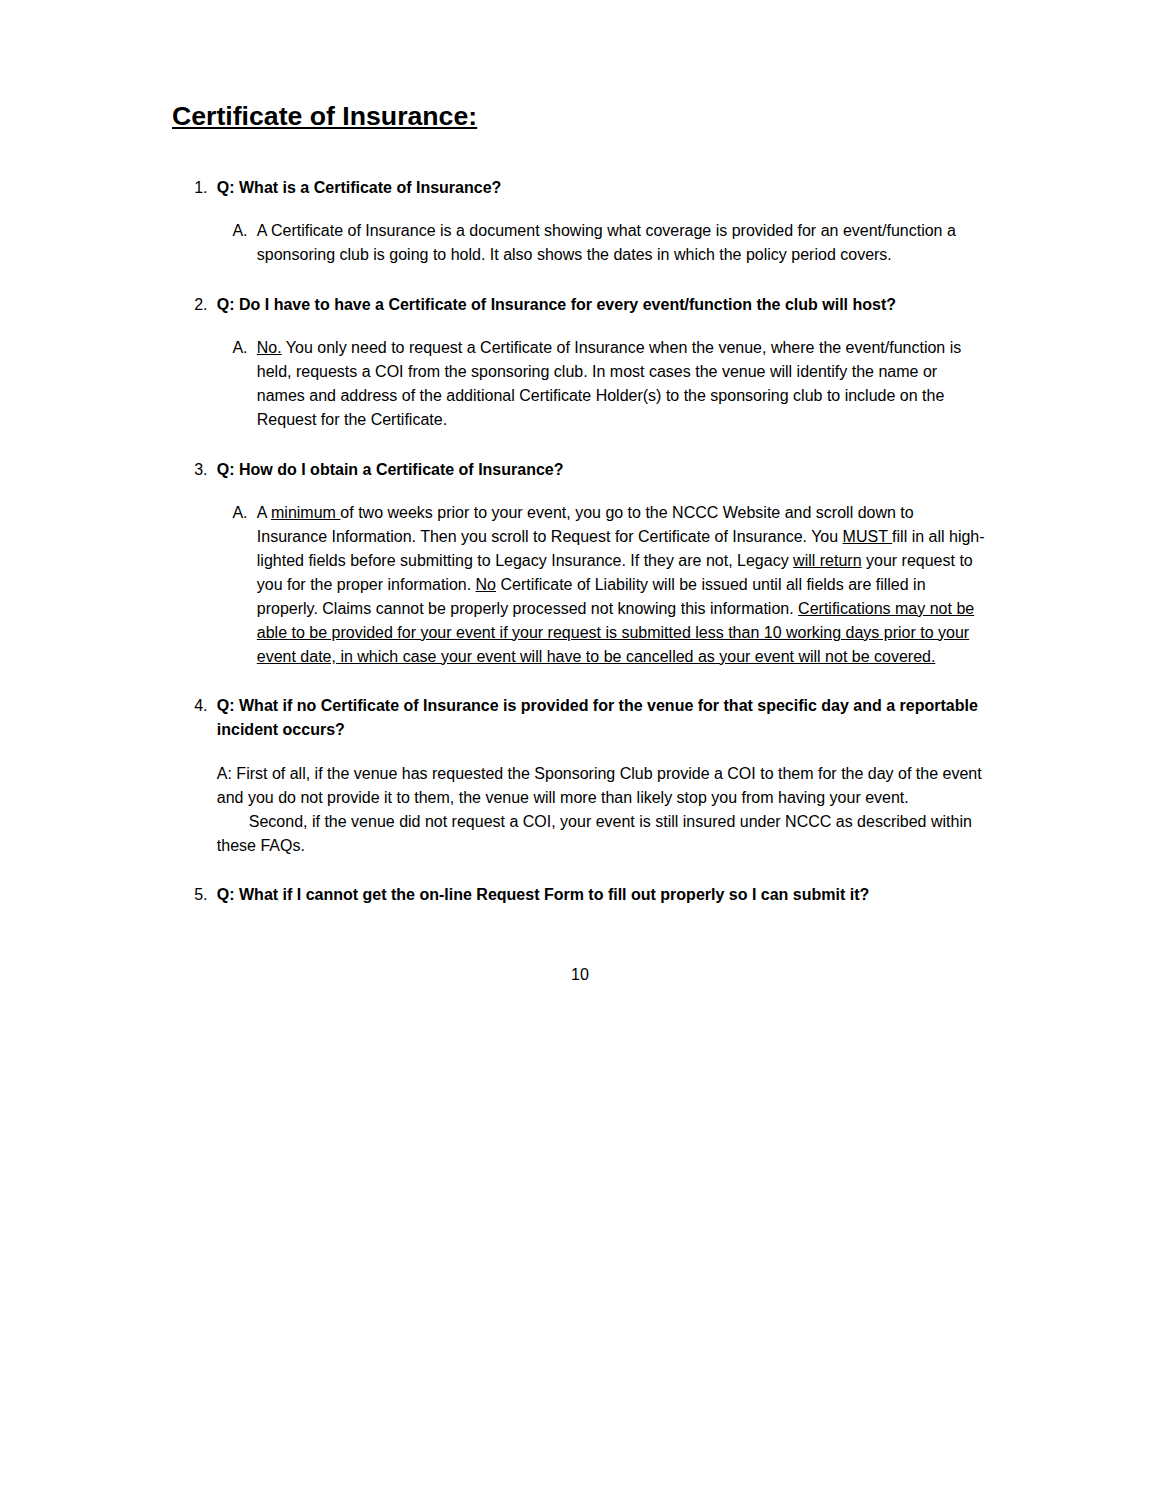Certificate of Insurance:
Q: What is a Certificate of Insurance?
A Certificate of Insurance is a document showing what coverage is provided for an event/function a sponsoring club is going to hold. It also shows the dates in which the policy period covers.
Q: Do I have to have a Certificate of Insurance for every event/function the club will host?
No. You only need to request a Certificate of Insurance when the venue, where the event/function is held, requests a COI from the sponsoring club. In most cases the venue will identify the name or names and address of the additional Certificate Holder(s) to the sponsoring club to include on the Request for the Certificate.
Q: How do I obtain a Certificate of Insurance?
A minimum of two weeks prior to your event, you go to the NCCC Website and scroll down to Insurance Information. Then you scroll to Request for Certificate of Insurance. You MUST fill in all high-lighted fields before submitting to Legacy Insurance. If they are not, Legacy will return your request to you for the proper information. No Certificate of Liability will be issued until all fields are filled in properly. Claims cannot be properly processed not knowing this information. Certifications may not be able to be provided for your event if your request is submitted less than 10 working days prior to your event date, in which case your event will have to be cancelled as your event will not be covered.
Q: What if no Certificate of Insurance is provided for the venue for that specific day and a reportable incident occurs?
A: First of all, if the venue has requested the Sponsoring Club provide a COI to them for the day of the event and you do not provide it to them, the venue will more than likely stop you from having your event.
Second, if the venue did not request a COI, your event is still insured under NCCC as described within these FAQs.
Q: What if I cannot get the on-line Request Form to fill out properly so I can submit it?
10